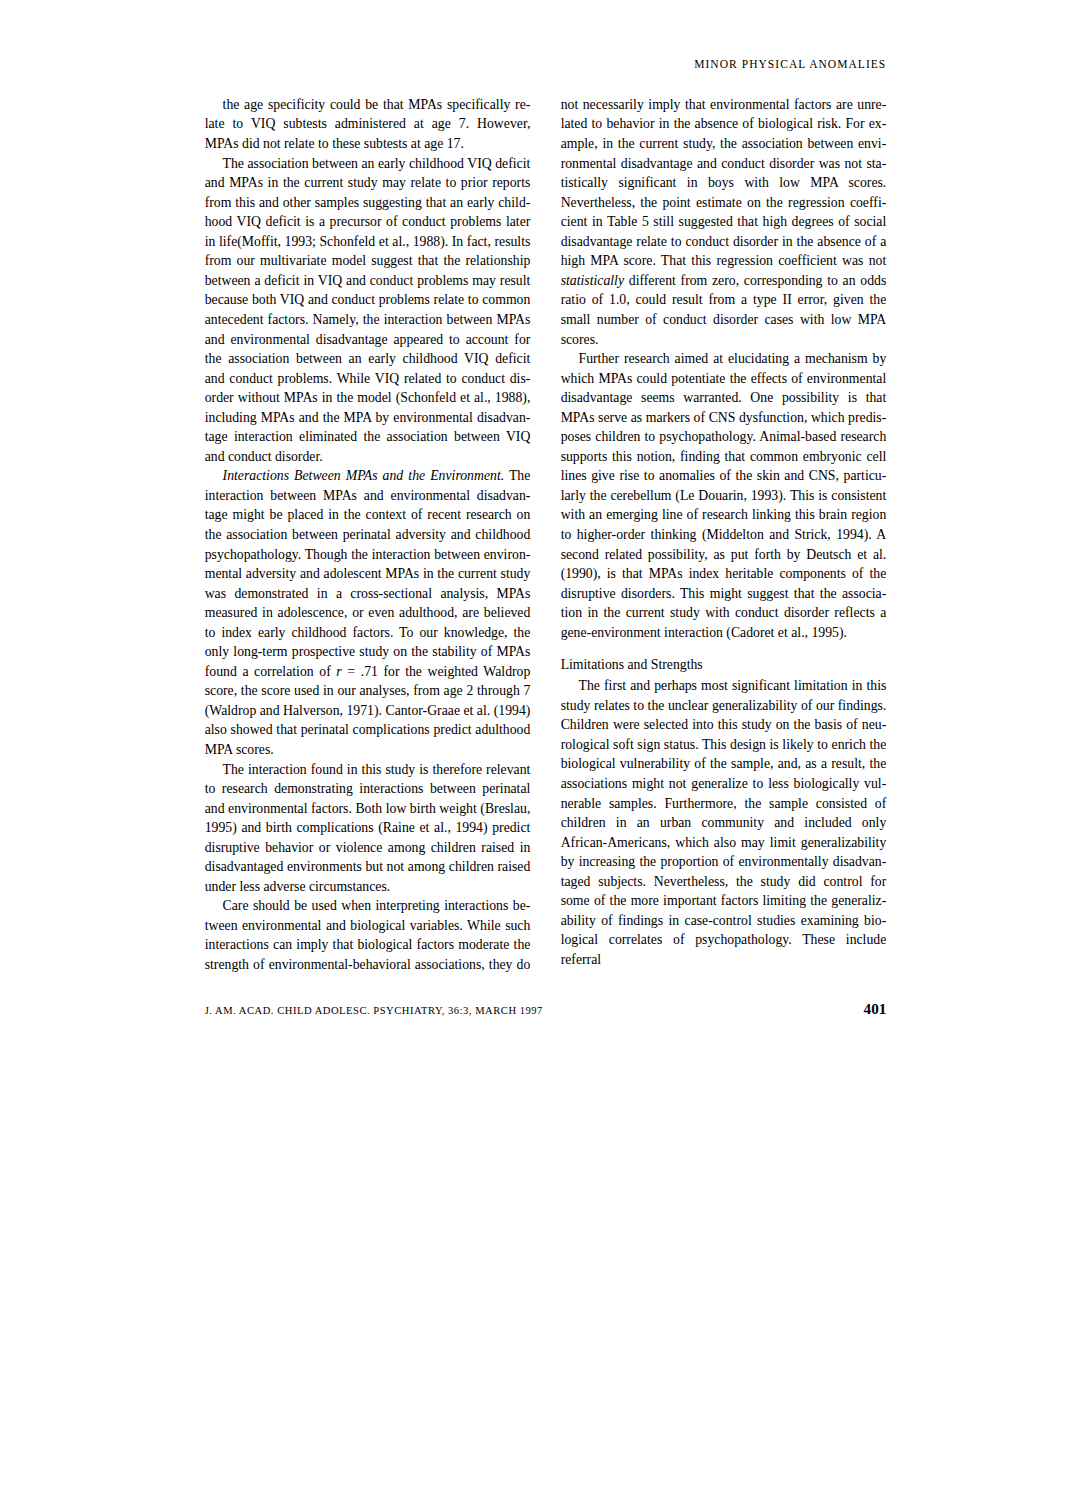MINOR PHYSICAL ANOMALIES
the age specificity could be that MPAs specifically relate to VIQ subtests administered at age 7. However, MPAs did not relate to these subtests at age 17.
The association between an early childhood VIQ deficit and MPAs in the current study may relate to prior reports from this and other samples suggesting that an early childhood VIQ deficit is a precursor of conduct problems later in life(Moffit, 1993; Schonfeld et al., 1988). In fact, results from our multivariate model suggest that the relationship between a deficit in VIQ and conduct problems may result because both VIQ and conduct problems relate to common antecedent factors. Namely, the interaction between MPAs and environmental disadvantage appeared to account for the association between an early childhood VIQ deficit and conduct problems. While VIQ related to conduct disorder without MPAs in the model (Schonfeld et al., 1988), including MPAs and the MPA by environmental disadvantage interaction eliminated the association between VIQ and conduct disorder.
Interactions Between MPAs and the Environment. The interaction between MPAs and environmental disadvantage might be placed in the context of recent research on the association between perinatal adversity and childhood psychopathology. Though the interaction between environmental adversity and adolescent MPAs in the current study was demonstrated in a cross-sectional analysis, MPAs measured in adolescence, or even adulthood, are believed to index early childhood factors. To our knowledge, the only long-term prospective study on the stability of MPAs found a correlation of r = .71 for the weighted Waldrop score, the score used in our analyses, from age 2 through 7 (Waldrop and Halverson, 1971). Cantor-Graae et al. (1994) also showed that perinatal complications predict adulthood MPA scores.
The interaction found in this study is therefore relevant to research demonstrating interactions between perinatal and environmental factors. Both low birth weight (Breslau, 1995) and birth complications (Raine et al., 1994) predict disruptive behavior or violence among children raised in disadvantaged environments but not among children raised under less adverse circumstances.
Care should be used when interpreting interactions between environmental and biological variables. While such interactions can imply that biological factors moderate the strength of environmental-behavioral associations, they do not necessarily imply that environmental factors are unrelated to behavior in the absence of biological risk. For example, in the current study, the association between environmental disadvantage and conduct disorder was not statistically significant in boys with low MPA scores. Nevertheless, the point estimate on the regression coefficient in Table 5 still suggested that high degrees of social disadvantage relate to conduct disorder in the absence of a high MPA score. That this regression coefficient was not statistically different from zero, corresponding to an odds ratio of 1.0, could result from a type II error, given the small number of conduct disorder cases with low MPA scores.
Further research aimed at elucidating a mechanism by which MPAs could potentiate the effects of environmental disadvantage seems warranted. One possibility is that MPAs serve as markers of CNS dysfunction, which predisposes children to psychopathology. Animal-based research supports this notion, finding that common embryonic cell lines give rise to anomalies of the skin and CNS, particularly the cerebellum (Le Douarin, 1993). This is consistent with an emerging line of research linking this brain region to higher-order thinking (Middelton and Strick, 1994). A second related possibility, as put forth by Deutsch et al. (1990), is that MPAs index heritable components of the disruptive disorders. This might suggest that the association in the current study with conduct disorder reflects a gene-environment interaction (Cadoret et al., 1995).
Limitations and Strengths
The first and perhaps most significant limitation in this study relates to the unclear generalizability of our findings. Children were selected into this study on the basis of neurological soft sign status. This design is likely to enrich the biological vulnerability of the sample, and, as a result, the associations might not generalize to less biologically vulnerable samples. Furthermore, the sample consisted of children in an urban community and included only African-Americans, which also may limit generalizability by increasing the proportion of environmentally disadvantaged subjects. Nevertheless, the study did control for some of the more important factors limiting the generalizability of findings in case-control studies examining biological correlates of psychopathology. These include referral
J. AM. ACAD. CHILD ADOLESC. PSYCHIATRY, 36:3, MARCH 1997 401